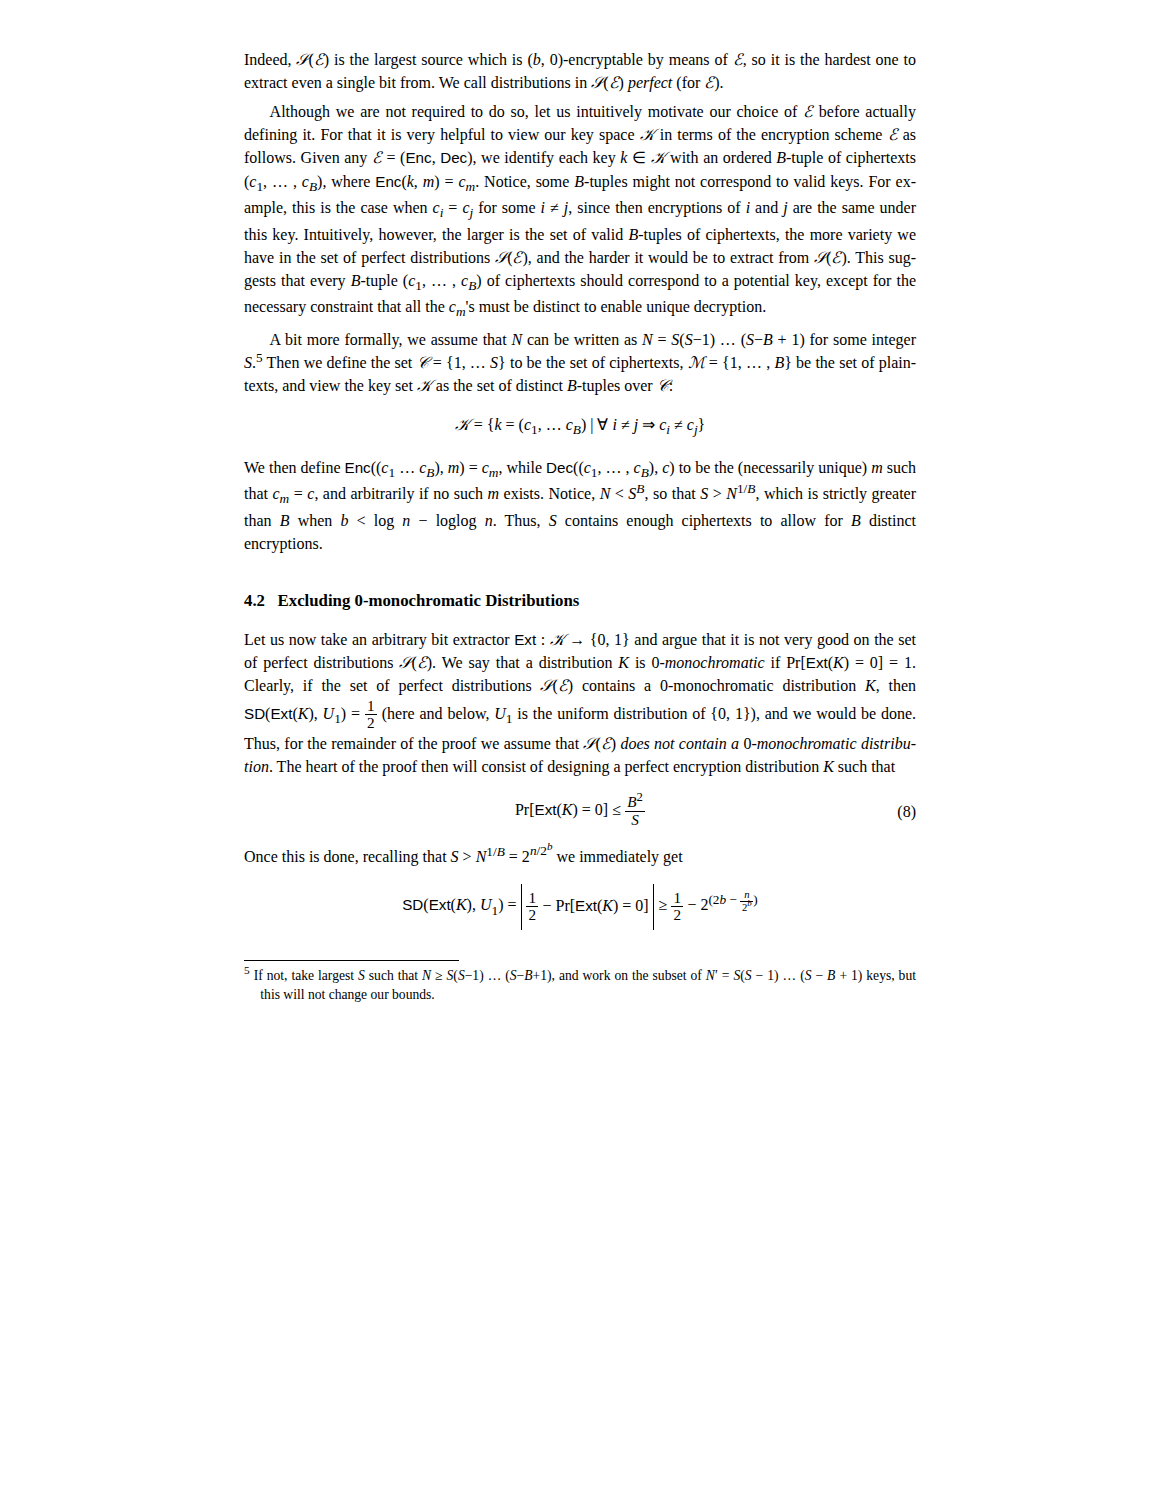Indeed, 𝒮(ℰ) is the largest source which is (b, 0)-encryptable by means of ℰ, so it is the hardest one to extract even a single bit from. We call distributions in 𝒮(ℰ) perfect (for ℰ).
Although we are not required to do so, let us intuitively motivate our choice of ℰ before actually defining it. For that it is very helpful to view our key space 𝒦 in terms of the encryption scheme ℰ as follows. Given any ℰ = (Enc, Dec), we identify each key k ∈ 𝒦 with an ordered B-tuple of ciphertexts (c1, … , cB), where Enc(k, m) = cm. Notice, some B-tuples might not correspond to valid keys. For example, this is the case when ci = cj for some i ≠ j, since then encryptions of i and j are the same under this key. Intuitively, however, the larger is the set of valid B-tuples of ciphertexts, the more variety we have in the set of perfect distributions 𝒮(ℰ), and the harder it would be to extract from 𝒮(ℰ). This suggests that every B-tuple (c1, … , cB) of ciphertexts should correspond to a potential key, except for the necessary constraint that all the cm's must be distinct to enable unique decryption.
A bit more formally, we assume that N can be written as N = S(S−1) … (S−B + 1) for some integer S.5 Then we define the set 𝒞 = {1, … S} to be the set of ciphertexts, ℳ = {1, … , B} be the set of plaintexts, and view the key set 𝒦 as the set of distinct B-tuples over 𝒞:
𝒦 = {k = (c1, … cB) | ∀ i ≠ j ⇒ ci ≠ cj}
We then define Enc((c1 … cB), m) = cm, while Dec((c1, … , cB), c) to be the (necessarily unique) m such that cm = c, and arbitrarily if no such m exists. Notice, N < SB, so that S > N1/B, which is strictly greater than B when b < log n − loglog n. Thus, S contains enough ciphertexts to allow for B distinct encryptions.
4.2 Excluding 0-monochromatic Distributions
Let us now take an arbitrary bit extractor Ext : 𝒦 → {0, 1} and argue that it is not very good on the set of perfect distributions 𝒮(ℰ). We say that a distribution K is 0-monochromatic if Pr[Ext(K) = 0] = 1. Clearly, if the set of perfect distributions 𝒮(ℰ) contains a 0-monochromatic distribution K, then SD(Ext(K), U1) = 12 (here and below, U1 is the uniform distribution of {0, 1}), and we would be done. Thus, for the remainder of the proof we assume that 𝒮(ℰ) does not contain a 0-monochromatic distribution. The heart of the proof then will consist of designing a perfect encryption distribution K such that
Pr[Ext(K) = 0] ≤ B2 S (8)
Once this is done, recalling that S > N1/B = 2n/2b we immediately get
SD(Ext(K), U1) = 12 − Pr[Ext(K) = 0] ≥ 12 − 2(2b − n 2b)
5 If not, take largest S such that N ≥ S(S−1) … (S−B+1), and work on the subset of N′ = S(S − 1) … (S − B + 1) keys, but this will not change our bounds.